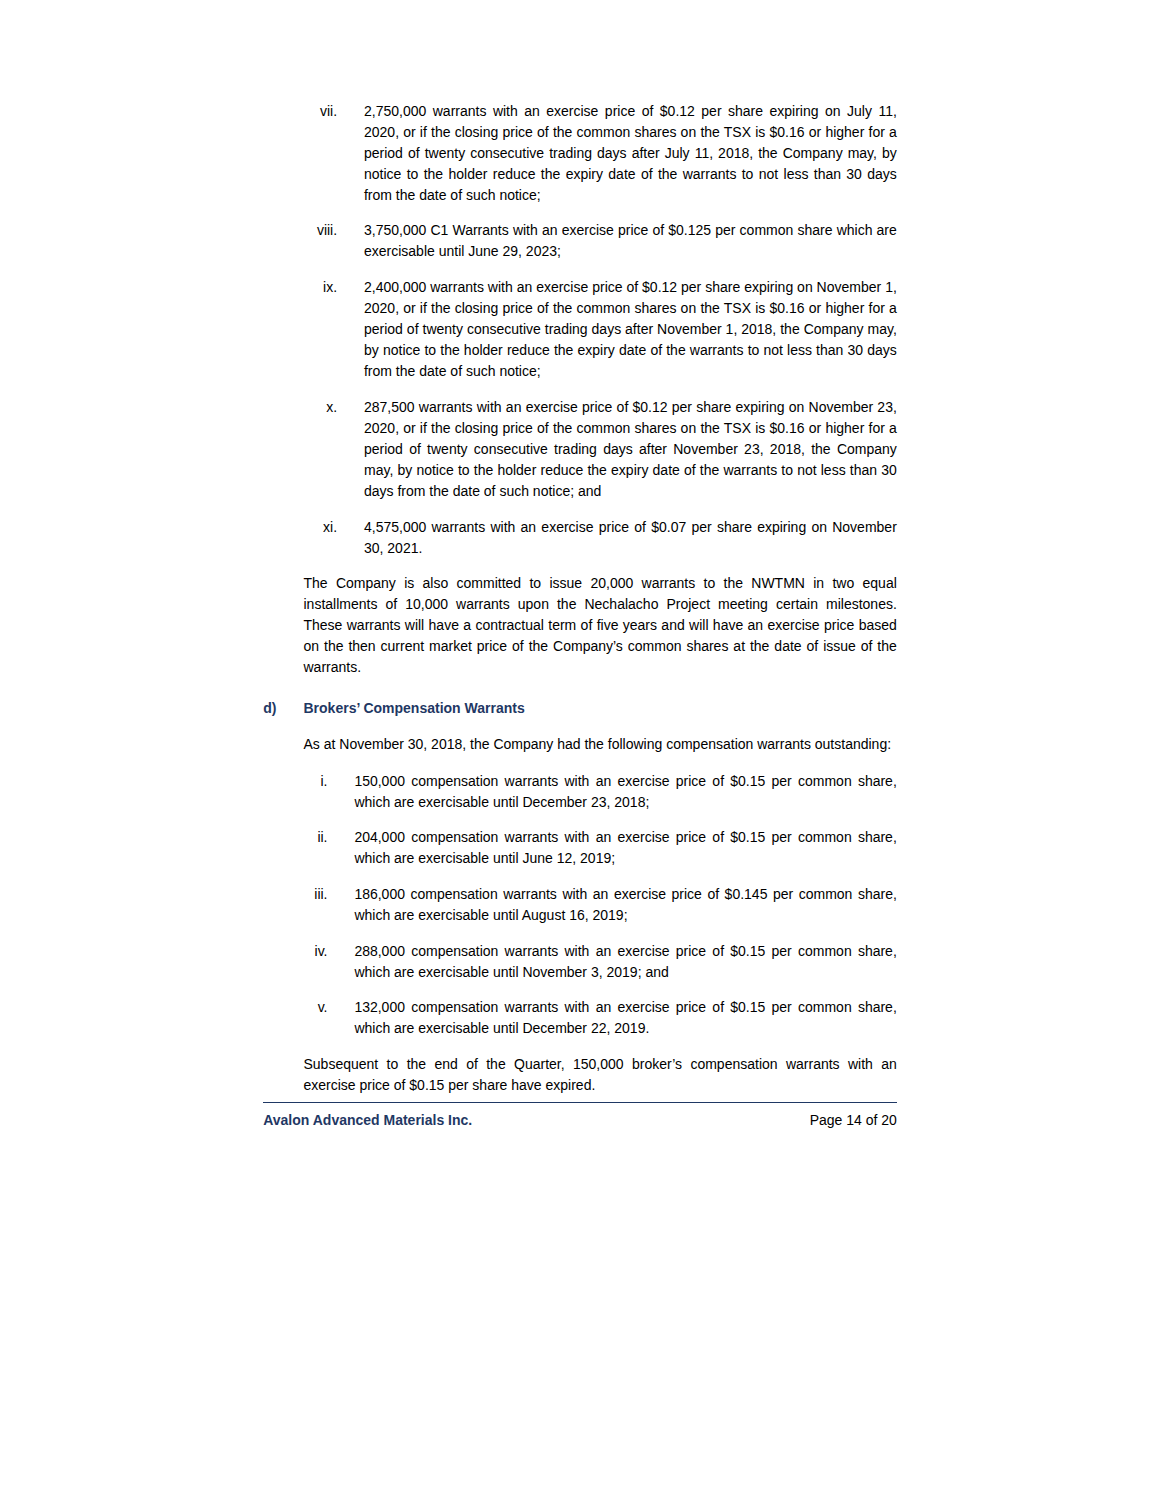vii.
2,750,000 warrants with an exercise price of $0.12 per share expiring on July 11, 2020, or if the closing price of the common shares on the TSX is $0.16 or higher for a period of twenty consecutive trading days after July 11, 2018, the Company may, by notice to the holder reduce the expiry date of the warrants to not less than 30 days from the date of such notice;
viii.
3,750,000 C1 Warrants with an exercise price of $0.125 per common share which are exercisable until June 29, 2023;
ix.
2,400,000 warrants with an exercise price of $0.12 per share expiring on November 1, 2020, or if the closing price of the common shares on the TSX is $0.16 or higher for a period of twenty consecutive trading days after November 1, 2018, the Company may, by notice to the holder reduce the expiry date of the warrants to not less than 30 days from the date of such notice;
x.
287,500 warrants with an exercise price of $0.12 per share expiring on November 23, 2020, or if the closing price of the common shares on the TSX is $0.16 or higher for a period of twenty consecutive trading days after November 23, 2018, the Company may, by notice to the holder reduce the expiry date of the warrants to not less than 30 days from the date of such notice; and
xi.
4,575,000 warrants with an exercise price of $0.07 per share expiring on November 30, 2021.
The Company is also committed to issue 20,000 warrants to the NWTMN in two equal installments of 10,000 warrants upon the Nechalacho Project meeting certain milestones. These warrants will have a contractual term of five years and will have an exercise price based on the then current market price of the Company’s common shares at the date of issue of the warrants.
d) Brokers’ Compensation Warrants
As at November 30, 2018, the Company had the following compensation warrants outstanding:
i.
150,000 compensation warrants with an exercise price of $0.15 per common share, which are exercisable until December 23, 2018;
ii.
204,000 compensation warrants with an exercise price of $0.15 per common share, which are exercisable until June 12, 2019;
iii.
186,000 compensation warrants with an exercise price of $0.145 per common share, which are exercisable until August 16, 2019;
iv.
288,000 compensation warrants with an exercise price of $0.15 per common share, which are exercisable until November 3, 2019; and
v.
132,000 compensation warrants with an exercise price of $0.15 per common share, which are exercisable until December 22, 2019.
Subsequent to the end of the Quarter, 150,000 broker’s compensation warrants with an exercise price of $0.15 per share have expired.
Avalon Advanced Materials Inc.
Page 14 of 20